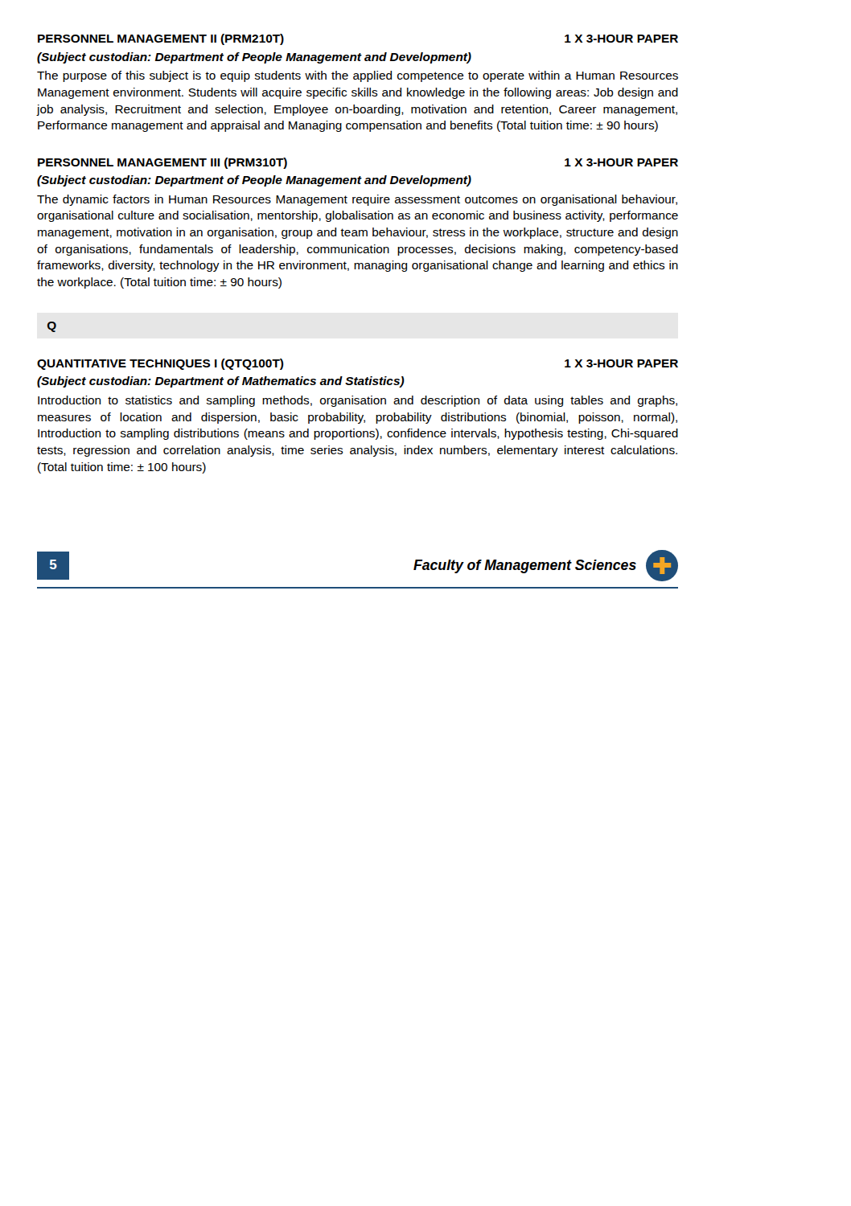Personnel Management II (PRM210T) 1 x 3-hour paper
(Subject custodian: Department of People Management and Development)
The purpose of this subject is to equip students with the applied competence to operate within a Human Resources Management environment. Students will acquire specific skills and knowledge in the following areas: Job design and job analysis, Recruitment and selection, Employee on-boarding, motivation and retention, Career management, Performance management and appraisal and Managing compensation and benefits (Total tuition time: ± 90 hours)
Personnel Management III (PRM310T) 1 x 3-hour paper
(Subject custodian: Department of People Management and Development)
The dynamic factors in Human Resources Management require assessment outcomes on organisational behaviour, organisational culture and socialisation, mentorship, globalisation as an economic and business activity, performance management, motivation in an organisation, group and team behaviour, stress in the workplace, structure and design of organisations, fundamentals of leadership, communication processes, decisions making, competency-based frameworks, diversity, technology in the HR environment, managing organisational change and learning and ethics in the workplace. (Total tuition time: ± 90 hours)
Q
Quantitative Techniques I (QTQ100T) 1 x 3-hour paper
(Subject custodian: Department of Mathematics and Statistics)
Introduction to statistics and sampling methods, organisation and description of data using tables and graphs, measures of location and dispersion, basic probability, probability distributions (binomial, poisson, normal), Introduction to sampling distributions (means and proportions), confidence intervals, hypothesis testing, Chi-squared tests, regression and correlation analysis, time series analysis, index numbers, elementary interest calculations. (Total tuition time: ± 100 hours)
5
Faculty of Management Sciences